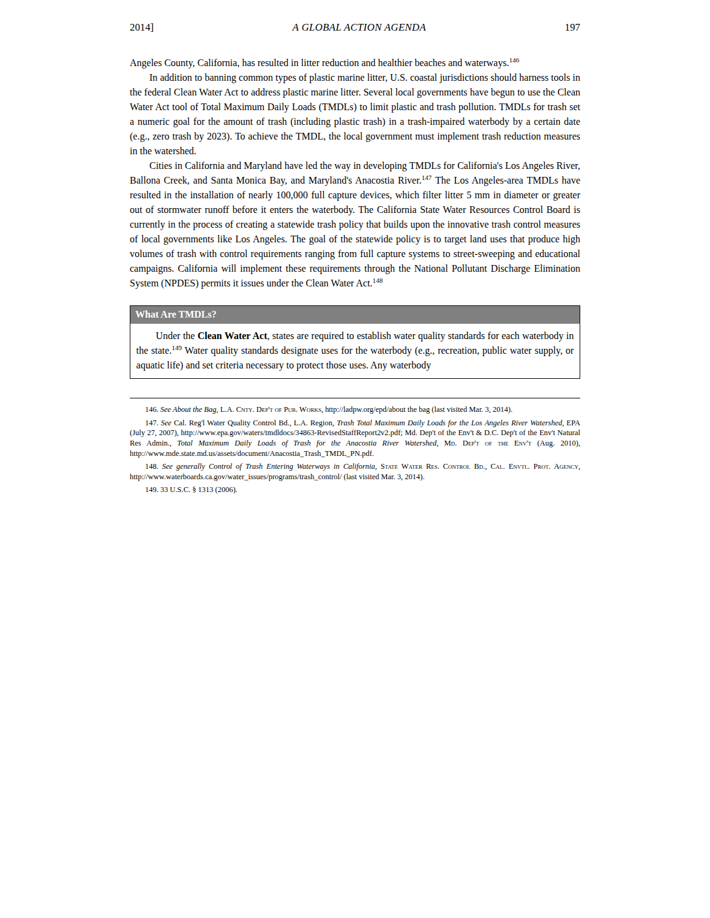2014] A Global Action Agenda 197
Angeles County, California, has resulted in litter reduction and healthier beaches and waterways.146
In addition to banning common types of plastic marine litter, U.S. coastal jurisdictions should harness tools in the federal Clean Water Act to address plastic marine litter. Several local governments have begun to use the Clean Water Act tool of Total Maximum Daily Loads (TMDLs) to limit plastic and trash pollution. TMDLs for trash set a numeric goal for the amount of trash (including plastic trash) in a trash-impaired waterbody by a certain date (e.g., zero trash by 2023). To achieve the TMDL, the local government must implement trash reduction measures in the watershed.
Cities in California and Maryland have led the way in developing TMDLs for California's Los Angeles River, Ballona Creek, and Santa Monica Bay, and Maryland's Anacostia River.147 The Los Angeles-area TMDLs have resulted in the installation of nearly 100,000 full capture devices, which filter litter 5 mm in diameter or greater out of stormwater runoff before it enters the waterbody. The California State Water Resources Control Board is currently in the process of creating a statewide trash policy that builds upon the innovative trash control measures of local governments like Los Angeles. The goal of the statewide policy is to target land uses that produce high volumes of trash with control requirements ranging from full capture systems to street-sweeping and educational campaigns. California will implement these requirements through the National Pollutant Discharge Elimination System (NPDES) permits it issues under the Clean Water Act.148
What Are TMDLs?
Under the Clean Water Act, states are required to establish water quality standards for each waterbody in the state.149 Water quality standards designate uses for the waterbody (e.g., recreation, public water supply, or aquatic life) and set criteria necessary to protect those uses. Any waterbody
See About the Bag, L.A. Cnty. Dep't of Pub. Works, http://ladpw.org/epd/about the bag (last visited Mar. 3, 2014).
See Cal. Reg'l Water Quality Control Bd., L.A. Region, Trash Total Maximum Daily Loads for the Los Angeles River Watershed, EPA (July 27, 2007), http://www.epa.gov/waters/tmdldocs/34863-RevisedStaffReport2v2.pdf; Md. Dep't of the Env't & D.C. Dep't of the Env't Natural Res Admin., Total Maximum Daily Loads of Trash for the Anacostia River Watershed, Md. Dep't of the Env't (Aug. 2010), http://www.mde.state.md.us/assets/document/Anacostia_Trash_TMDL_PN.pdf.
See generally Control of Trash Entering Waterways in California, State Water Res. Control Bd., Cal. Envtl. Prot. Agency, http://www.waterboards.ca.gov/water_issues/programs/trash_control/ (last visited Mar. 3, 2014).
33 U.S.C. § 1313 (2006).